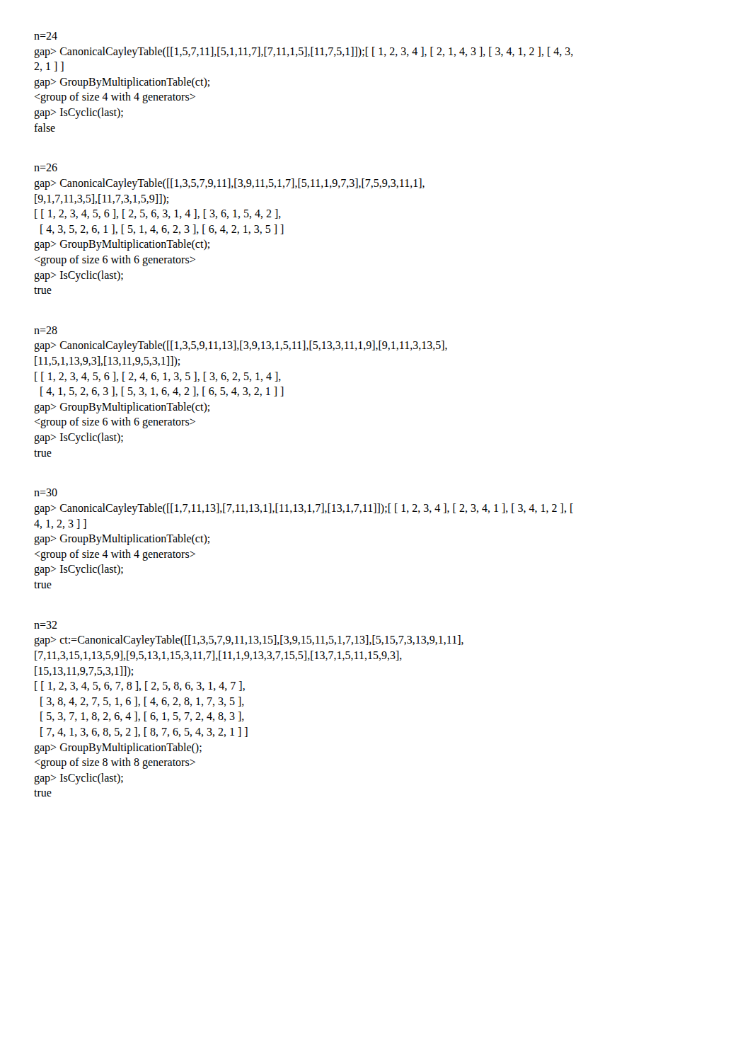n=24
gap> CanonicalCayleyTable([[1,5,7,11],[5,1,11,7],[7,11,1,5],[11,7,5,1]]);[ [ 1, 2, 3, 4 ], [ 2, 1, 4, 3 ], [ 3, 4, 1, 2 ], [ 4, 3, 2, 1 ] ]
gap> GroupByMultiplicationTable(ct);
<group of size 4 with 4 generators>
gap> IsCyclic(last);
false
n=26
gap> CanonicalCayleyTable([[1,3,5,7,9,11],[3,9,11,5,1,7],[5,11,1,9,7,3],[7,5,9,3,11,1],
[9,1,7,11,3,5],[11,7,3,1,5,9]]);
[ [ 1, 2, 3, 4, 5, 6 ], [ 2, 5, 6, 3, 1, 4 ], [ 3, 6, 1, 5, 4, 2 ],
[ 4, 3, 5, 2, 6, 1 ], [ 5, 1, 4, 6, 2, 3 ], [ 6, 4, 2, 1, 3, 5 ] ]
gap> GroupByMultiplicationTable(ct);
<group of size 6 with 6 generators>
gap> IsCyclic(last);
true
n=28
gap> CanonicalCayleyTable([[1,3,5,9,11,13],[3,9,13,1,5,11],[5,13,3,11,1,9],[9,1,11,3,13,5],
[11,5,1,13,9,3],[13,11,9,5,3,1]]);
[ [ 1, 2, 3, 4, 5, 6 ], [ 2, 4, 6, 1, 3, 5 ], [ 3, 6, 2, 5, 1, 4 ],
[ 4, 1, 5, 2, 6, 3 ], [ 5, 3, 1, 6, 4, 2 ], [ 6, 5, 4, 3, 2, 1 ] ]
gap> GroupByMultiplicationTable(ct);
<group of size 6 with 6 generators>
gap> IsCyclic(last);
true
n=30
gap> CanonicalCayleyTable([[1,7,11,13],[7,11,13,1],[11,13,1,7],[13,1,7,11]]);[ [ 1, 2, 3, 4 ], [ 2, 3, 4, 1 ], [ 3, 4, 1, 2 ], [ 4, 1, 2, 3 ] ]
gap> GroupByMultiplicationTable(ct);
<group of size 4 with 4 generators>
gap> IsCyclic(last);
true
n=32
gap> ct:=CanonicalCayleyTable([[1,3,5,7,9,11,13,15],[3,9,15,11,5,1,7,13],[5,15,7,3,13,9,1,11],
[7,11,3,15,1,13,5,9],[9,5,13,1,15,3,11,7],[11,1,9,13,3,7,15,5],[13,7,1,5,11,15,9,3],
[15,13,11,9,7,5,3,1]]);
[ [ 1, 2, 3, 4, 5, 6, 7, 8 ], [ 2, 5, 8, 6, 3, 1, 4, 7 ],
[ 3, 8, 4, 2, 7, 5, 1, 6 ], [ 4, 6, 2, 8, 1, 7, 3, 5 ],
[ 5, 3, 7, 1, 8, 2, 6, 4 ], [ 6, 1, 5, 7, 2, 4, 8, 3 ],
[ 7, 4, 1, 3, 6, 8, 5, 2 ], [ 8, 7, 6, 5, 4, 3, 2, 1 ] ]
gap> GroupByMultiplicationTable();
<group of size 8 with 8 generators>
gap> IsCyclic(last);
true